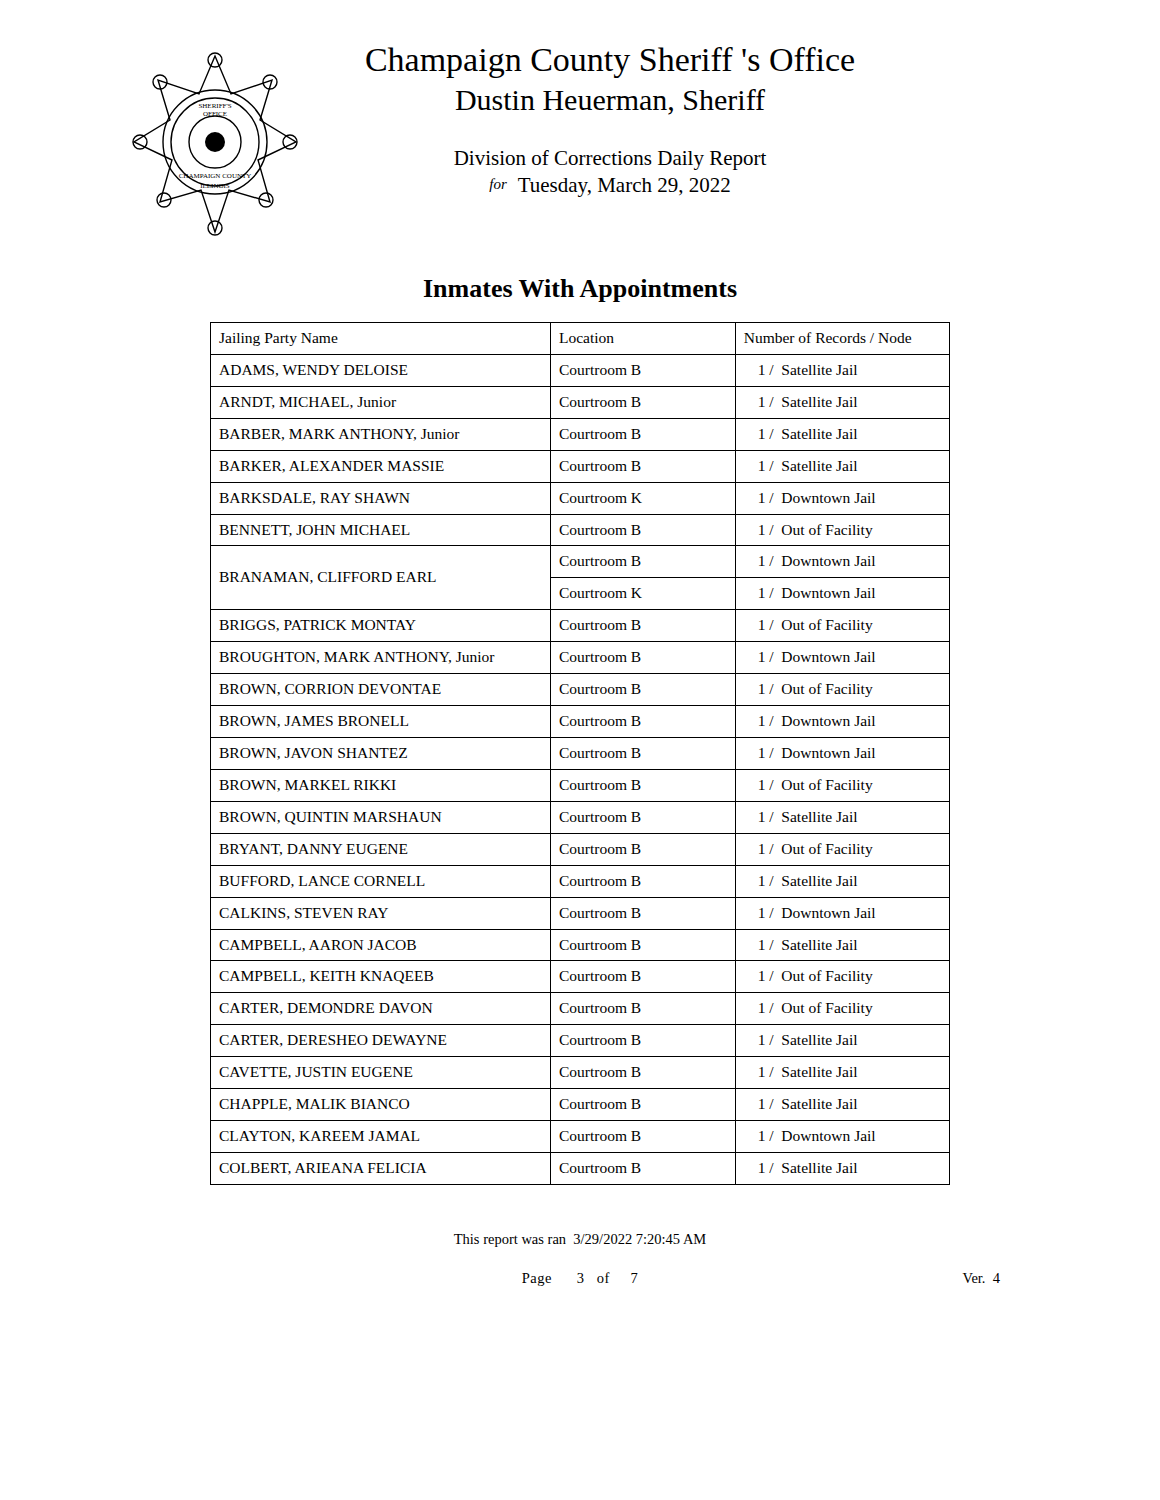SHERIFF'S OFFICE CHAMPAIGN COUNTY ILLINOIS
Champaign County Sheriff 's Office
Dustin Heuerman, Sheriff
Division of Corrections Daily Report
for Tuesday, March 29, 2022
Inmates With Appointments
| Jailing Party Name | Location | Number of Records / Node |
| --- | --- | --- |
| ADAMS, WENDY DELOISE | Courtroom B | 1 / Satellite Jail |
| ARNDT, MICHAEL, Junior | Courtroom B | 1 / Satellite Jail |
| BARBER, MARK ANTHONY, Junior | Courtroom B | 1 / Satellite Jail |
| BARKER, ALEXANDER MASSIE | Courtroom B | 1 / Satellite Jail |
| BARKSDALE, RAY SHAWN | Courtroom K | 1 / Downtown Jail |
| BENNETT, JOHN MICHAEL | Courtroom B | 1 / Out of Facility |
| BRANAMAN, CLIFFORD EARL | Courtroom B | 1 / Downtown Jail |
| Courtroom K | 1 / Downtown Jail |
| BRIGGS, PATRICK MONTAY | Courtroom B | 1 / Out of Facility |
| BROUGHTON, MARK ANTHONY, Junior | Courtroom B | 1 / Downtown Jail |
| BROWN, CORRION DEVONTAE | Courtroom B | 1 / Out of Facility |
| BROWN, JAMES BRONELL | Courtroom B | 1 / Downtown Jail |
| BROWN, JAVON SHANTEZ | Courtroom B | 1 / Downtown Jail |
| BROWN, MARKEL RIKKI | Courtroom B | 1 / Out of Facility |
| BROWN, QUINTIN MARSHAUN | Courtroom B | 1 / Satellite Jail |
| BRYANT, DANNY EUGENE | Courtroom B | 1 / Out of Facility |
| BUFFORD, LANCE CORNELL | Courtroom B | 1 / Satellite Jail |
| CALKINS, STEVEN RAY | Courtroom B | 1 / Downtown Jail |
| CAMPBELL, AARON JACOB | Courtroom B | 1 / Satellite Jail |
| CAMPBELL, KEITH KNAQEEB | Courtroom B | 1 / Out of Facility |
| CARTER, DEMONDRE DAVON | Courtroom B | 1 / Out of Facility |
| CARTER, DERESHEO DEWAYNE | Courtroom B | 1 / Satellite Jail |
| CAVETTE, JUSTIN EUGENE | Courtroom B | 1 / Satellite Jail |
| CHAPPLE, MALIK BIANCO | Courtroom B | 1 / Satellite Jail |
| CLAYTON, KAREEM JAMAL | Courtroom B | 1 / Downtown Jail |
| COLBERT, ARIEANA FELICIA | Courtroom B | 1 / Satellite Jail |
This report was ran 3/29/2022 7:20:45 AM
Page 3 of 7 Ver. 4